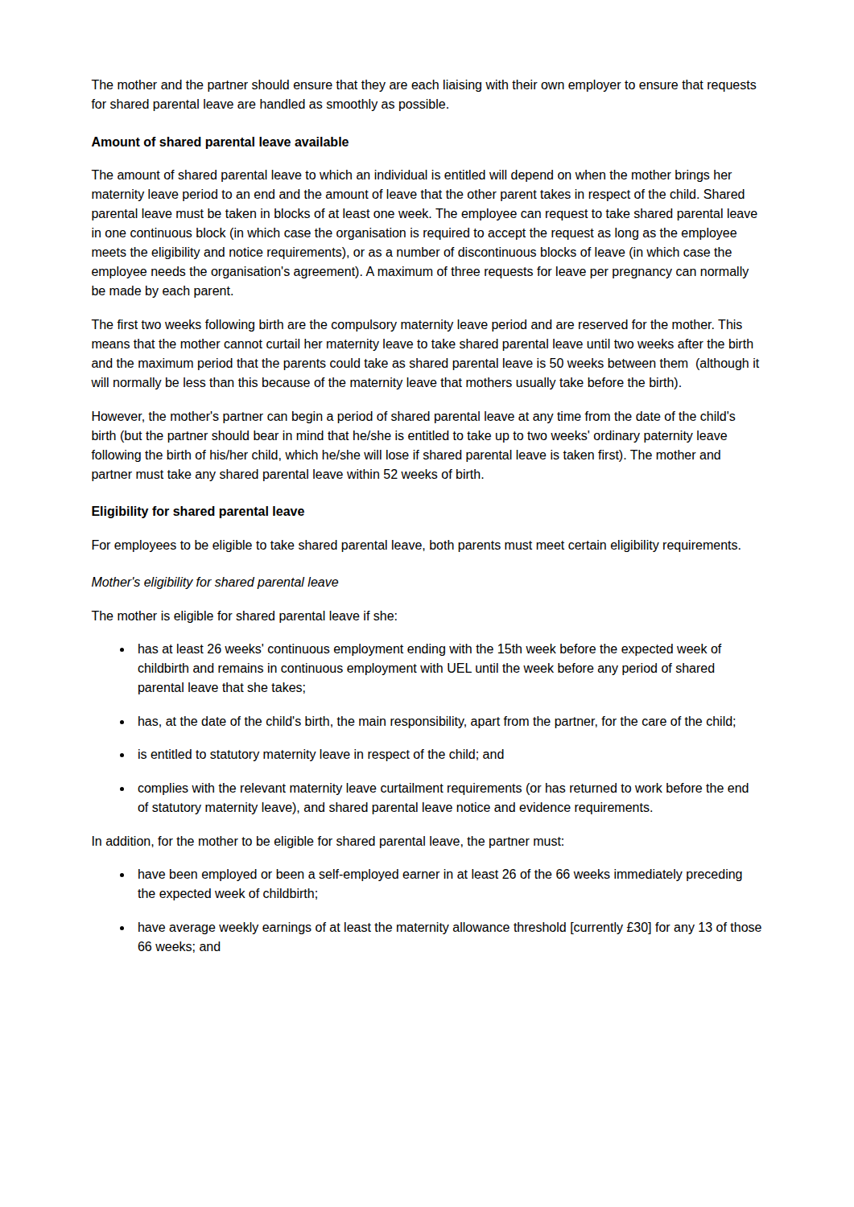The mother and the partner should ensure that they are each liaising with their own employer to ensure that requests for shared parental leave are handled as smoothly as possible.
Amount of shared parental leave available
The amount of shared parental leave to which an individual is entitled will depend on when the mother brings her maternity leave period to an end and the amount of leave that the other parent takes in respect of the child. Shared parental leave must be taken in blocks of at least one week. The employee can request to take shared parental leave in one continuous block (in which case the organisation is required to accept the request as long as the employee meets the eligibility and notice requirements), or as a number of discontinuous blocks of leave (in which case the employee needs the organisation's agreement). A maximum of three requests for leave per pregnancy can normally be made by each parent.
The first two weeks following birth are the compulsory maternity leave period and are reserved for the mother. This means that the mother cannot curtail her maternity leave to take shared parental leave until two weeks after the birth and the maximum period that the parents could take as shared parental leave is 50 weeks between them (although it will normally be less than this because of the maternity leave that mothers usually take before the birth).
However, the mother's partner can begin a period of shared parental leave at any time from the date of the child's birth (but the partner should bear in mind that he/she is entitled to take up to two weeks' ordinary paternity leave following the birth of his/her child, which he/she will lose if shared parental leave is taken first). The mother and partner must take any shared parental leave within 52 weeks of birth.
Eligibility for shared parental leave
For employees to be eligible to take shared parental leave, both parents must meet certain eligibility requirements.
Mother's eligibility for shared parental leave
The mother is eligible for shared parental leave if she:
has at least 26 weeks' continuous employment ending with the 15th week before the expected week of childbirth and remains in continuous employment with UEL until the week before any period of shared parental leave that she takes;
has, at the date of the child's birth, the main responsibility, apart from the partner, for the care of the child;
is entitled to statutory maternity leave in respect of the child; and
complies with the relevant maternity leave curtailment requirements (or has returned to work before the end of statutory maternity leave), and shared parental leave notice and evidence requirements.
In addition, for the mother to be eligible for shared parental leave, the partner must:
have been employed or been a self-employed earner in at least 26 of the 66 weeks immediately preceding the expected week of childbirth;
have average weekly earnings of at least the maternity allowance threshold [currently £30] for any 13 of those 66 weeks; and